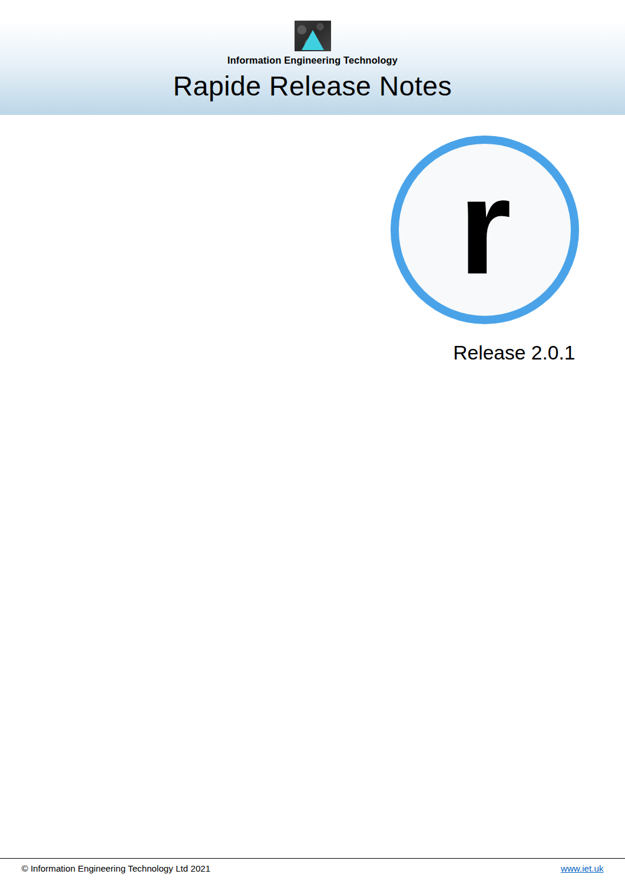Information Engineering Technology
Rapide Release Notes
r
Release 2.0.1
© Information Engineering Technology Ltd 2021 www.iet.uk